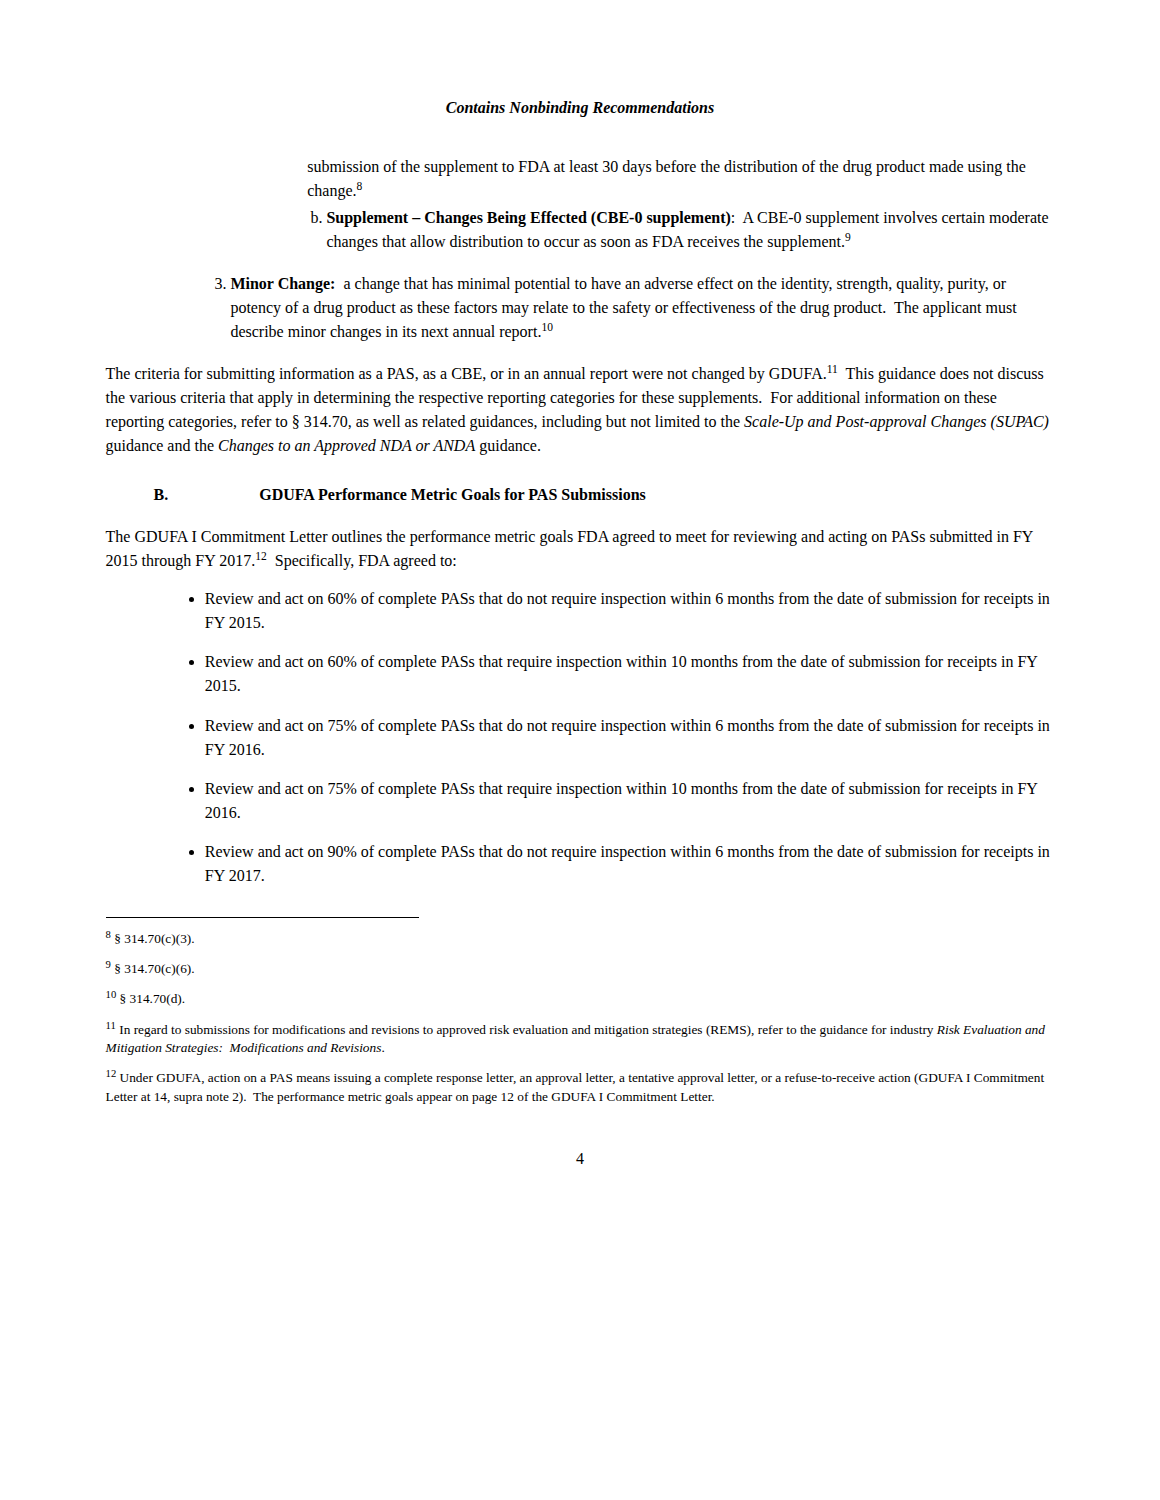Contains Nonbinding Recommendations
submission of the supplement to FDA at least 30 days before the distribution of the drug product made using the change.8
Supplement – Changes Being Effected (CBE-0 supplement): A CBE-0 supplement involves certain moderate changes that allow distribution to occur as soon as FDA receives the supplement.9
Minor Change: a change that has minimal potential to have an adverse effect on the identity, strength, quality, purity, or potency of a drug product as these factors may relate to the safety or effectiveness of the drug product. The applicant must describe minor changes in its next annual report.10
The criteria for submitting information as a PAS, as a CBE, or in an annual report were not changed by GDUFA.11 This guidance does not discuss the various criteria that apply in determining the respective reporting categories for these supplements. For additional information on these reporting categories, refer to § 314.70, as well as related guidances, including but not limited to the Scale-Up and Post-approval Changes (SUPAC) guidance and the Changes to an Approved NDA or ANDA guidance.
B. GDUFA Performance Metric Goals for PAS Submissions
The GDUFA I Commitment Letter outlines the performance metric goals FDA agreed to meet for reviewing and acting on PASs submitted in FY 2015 through FY 2017.12 Specifically, FDA agreed to:
Review and act on 60% of complete PASs that do not require inspection within 6 months from the date of submission for receipts in FY 2015.
Review and act on 60% of complete PASs that require inspection within 10 months from the date of submission for receipts in FY 2015.
Review and act on 75% of complete PASs that do not require inspection within 6 months from the date of submission for receipts in FY 2016.
Review and act on 75% of complete PASs that require inspection within 10 months from the date of submission for receipts in FY 2016.
Review and act on 90% of complete PASs that do not require inspection within 6 months from the date of submission for receipts in FY 2017.
8 § 314.70(c)(3).
9 § 314.70(c)(6).
10 § 314.70(d).
11 In regard to submissions for modifications and revisions to approved risk evaluation and mitigation strategies (REMS), refer to the guidance for industry Risk Evaluation and Mitigation Strategies: Modifications and Revisions.
12 Under GDUFA, action on a PAS means issuing a complete response letter, an approval letter, a tentative approval letter, or a refuse-to-receive action (GDUFA I Commitment Letter at 14, supra note 2). The performance metric goals appear on page 12 of the GDUFA I Commitment Letter.
4